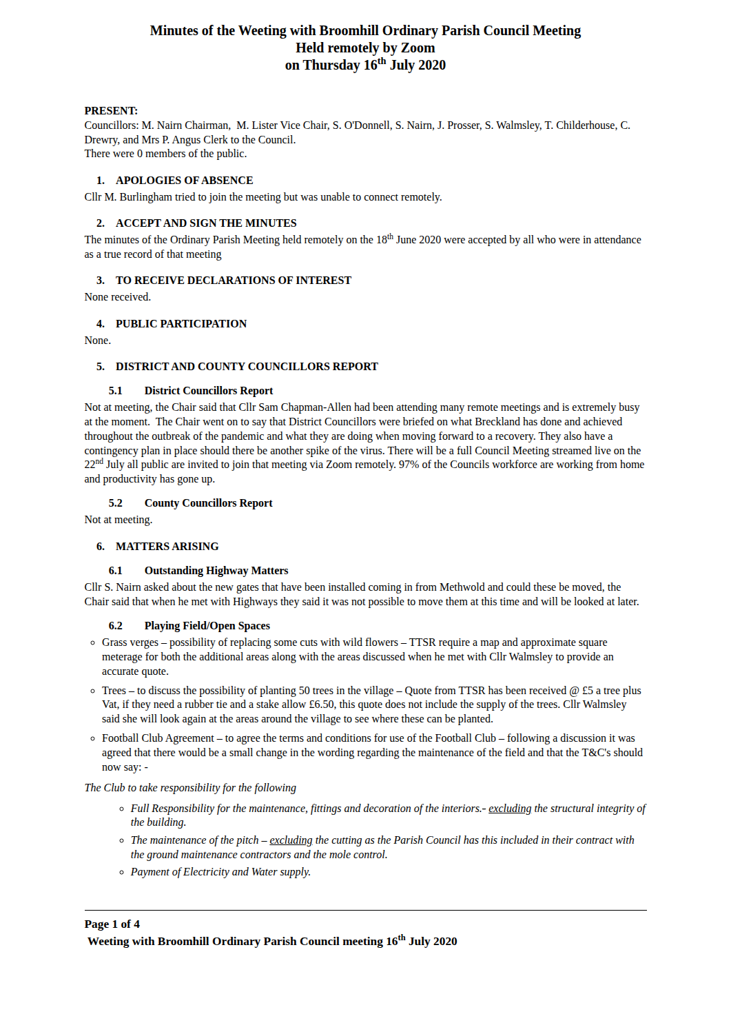Minutes of the Weeting with Broomhill Ordinary Parish Council Meeting
Held remotely by Zoom
on Thursday 16th July 2020
PRESENT:
Councillors: M. Nairn Chairman, M. Lister Vice Chair, S. O'Donnell, S. Nairn, J. Prosser, S. Walmsley, T. Childerhouse, C. Drewry, and Mrs P. Angus Clerk to the Council.
There were 0 members of the public.
Apologies of Absence
Cllr M. Burlingham tried to join the meeting but was unable to connect remotely.
Accept and Sign the Minutes
The minutes of the Ordinary Parish Meeting held remotely on the 18th June 2020 were accepted by all who were in attendance as a true record of that meeting
To Receive Declarations of Interest
None received.
Public Participation
None.
District and County Councillors Report
5.1 District Councillors Report
Not at meeting, the Chair said that Cllr Sam Chapman-Allen had been attending many remote meetings and is extremely busy at the moment. The Chair went on to say that District Councillors were briefed on what Breckland has done and achieved throughout the outbreak of the pandemic and what they are doing when moving forward to a recovery. They also have a contingency plan in place should there be another spike of the virus. There will be a full Council Meeting streamed live on the 22nd July all public are invited to join that meeting via Zoom remotely. 97% of the Councils workforce are working from home and productivity has gone up.
5.2 County Councillors Report
Not at meeting.
Matters Arising
6.1 Outstanding Highway Matters
Cllr S. Nairn asked about the new gates that have been installed coming in from Methwold and could these be moved, the Chair said that when he met with Highways they said it was not possible to move them at this time and will be looked at later.
6.2 Playing Field/Open Spaces
Grass verges – possibility of replacing some cuts with wild flowers – TTSR require a map and approximate square meterage for both the additional areas along with the areas discussed when he met with Cllr Walmsley to provide an accurate quote.
Trees – to discuss the possibility of planting 50 trees in the village – Quote from TTSR has been received @ £5 a tree plus Vat, if they need a rubber tie and a stake allow £6.50, this quote does not include the supply of the trees. Cllr Walmsley said she will look again at the areas around the village to see where these can be planted.
Football Club Agreement – to agree the terms and conditions for use of the Football Club – following a discussion it was agreed that there would be a small change in the wording regarding the maintenance of the field and that the T&C's should now say: -
The Club to take responsibility for the following
Full Responsibility for the maintenance, fittings and decoration of the interiors.- excluding the structural integrity of the building.
The maintenance of the pitch – excluding the cutting as the Parish Council has this included in their contract with the ground maintenance contractors and the mole control.
Payment of Electricity and Water supply.
Page 1 of 4
Weeting with Broomhill Ordinary Parish Council meeting 16th July 2020